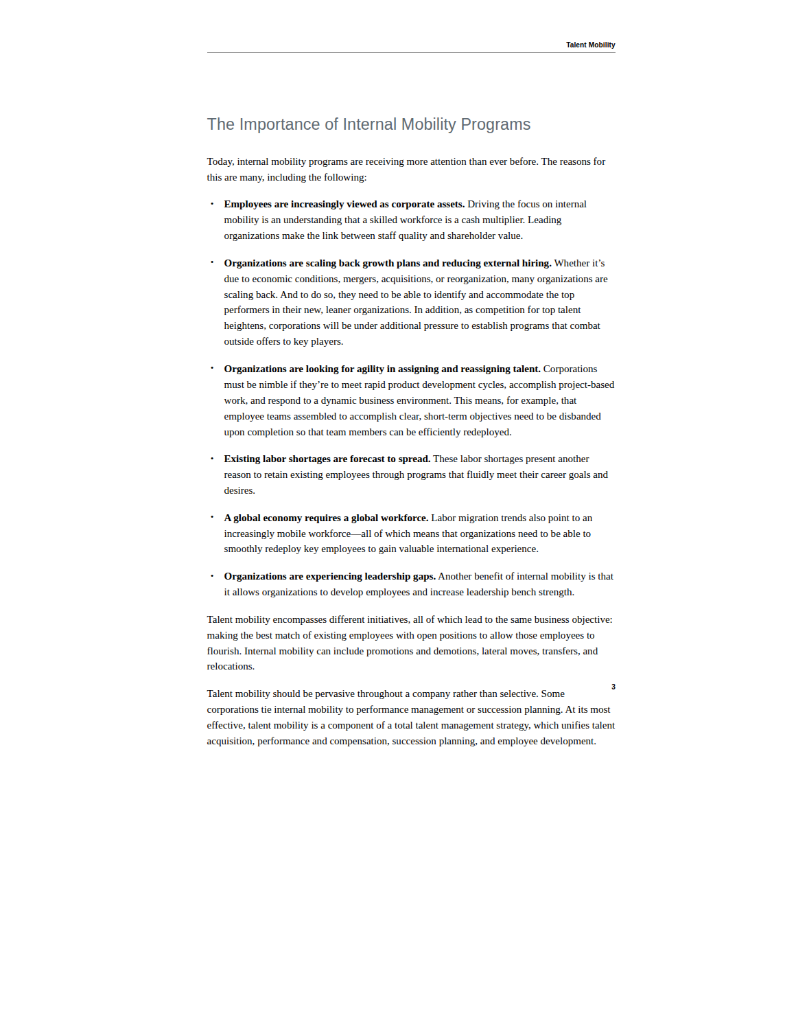Talent Mobility
The Importance of Internal Mobility Programs
Today, internal mobility programs are receiving more attention than ever before. The reasons for this are many, including the following:
Employees are increasingly viewed as corporate assets. Driving the focus on internal mobility is an understanding that a skilled workforce is a cash multiplier. Leading organizations make the link between staff quality and shareholder value.
Organizations are scaling back growth plans and reducing external hiring. Whether it’s due to economic conditions, mergers, acquisitions, or reorganization, many organizations are scaling back. And to do so, they need to be able to identify and accommodate the top performers in their new, leaner organizations. In addition, as competition for top talent heightens, corporations will be under additional pressure to establish programs that combat outside offers to key players.
Organizations are looking for agility in assigning and reassigning talent. Corporations must be nimble if they’re to meet rapid product development cycles, accomplish project-based work, and respond to a dynamic business environment. This means, for example, that employee teams assembled to accomplish clear, short-term objectives need to be disbanded upon completion so that team members can be efficiently redeployed.
Existing labor shortages are forecast to spread. These labor shortages present another reason to retain existing employees through programs that fluidly meet their career goals and desires.
A global economy requires a global workforce. Labor migration trends also point to an increasingly mobile workforce—all of which means that organizations need to be able to smoothly redeploy key employees to gain valuable international experience.
Organizations are experiencing leadership gaps. Another benefit of internal mobility is that it allows organizations to develop employees and increase leadership bench strength.
Talent mobility encompasses different initiatives, all of which lead to the same business objective: making the best match of existing employees with open positions to allow those employees to flourish. Internal mobility can include promotions and demotions, lateral moves, transfers, and relocations.
Talent mobility should be pervasive throughout a company rather than selective. Some corporations tie internal mobility to performance management or succession planning. At its most effective, talent mobility is a component of a total talent management strategy, which unifies talent acquisition, performance and compensation, succession planning, and employee development.
3